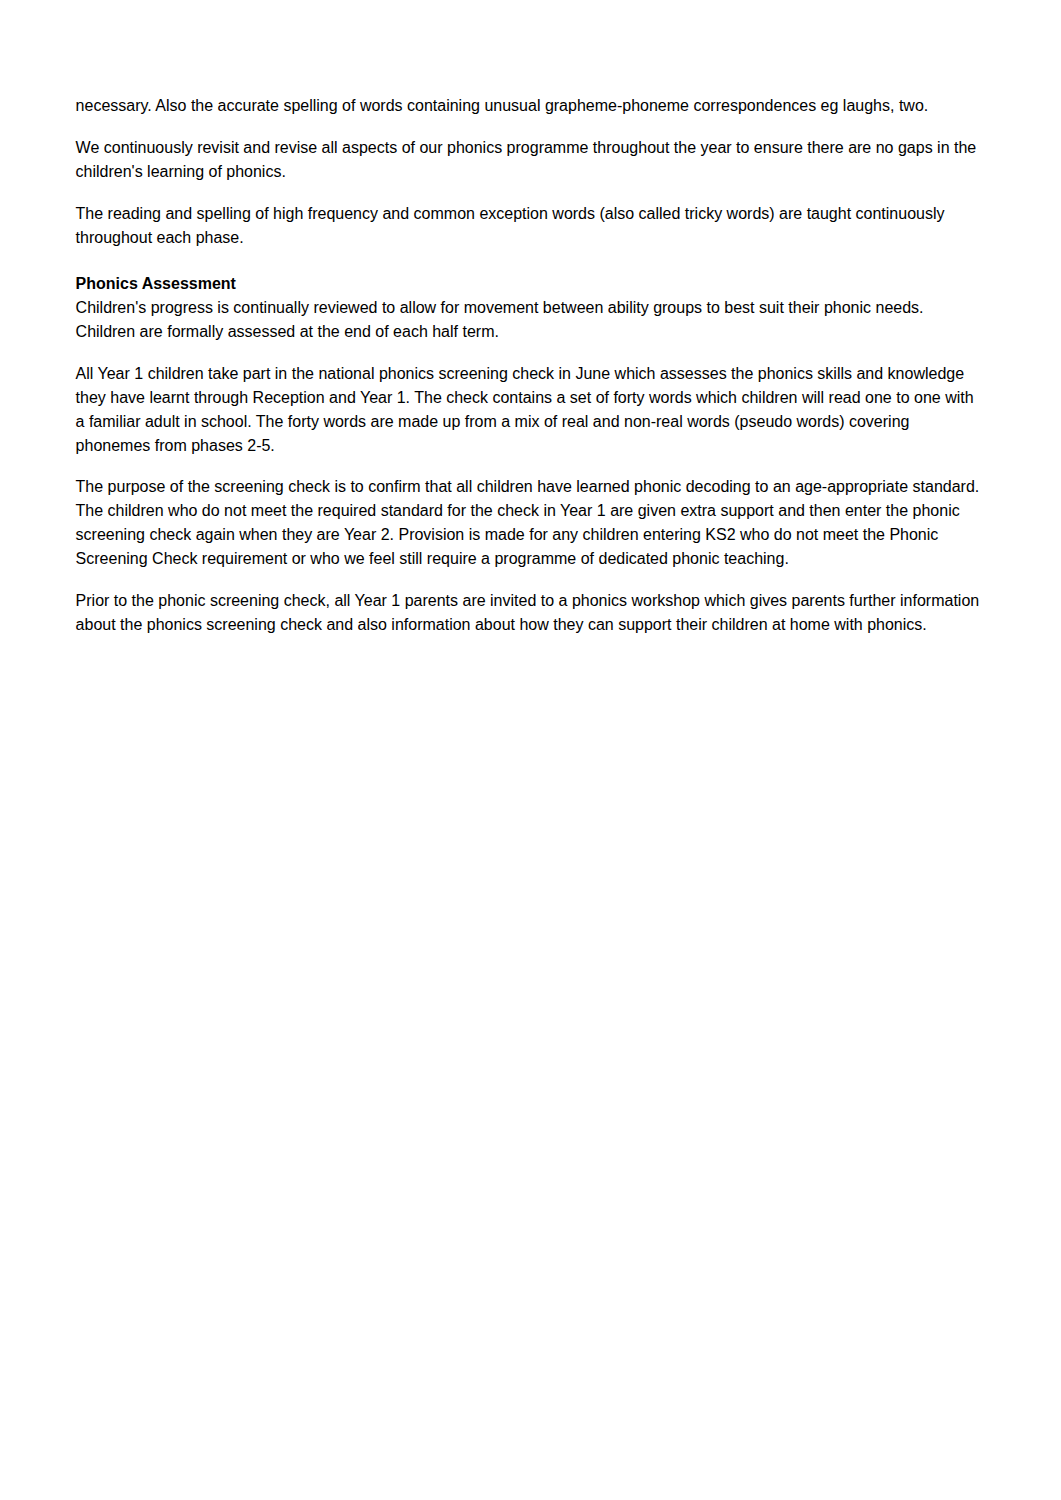necessary. Also the accurate spelling of words containing unusual grapheme-phoneme correspondences eg laughs, two.
We continuously revisit and revise all aspects of our phonics programme throughout the year to ensure there are no gaps in the children's learning of phonics.
The reading and spelling of high frequency and common exception words (also called tricky words) are taught continuously throughout each phase.
Phonics Assessment
Children's progress is continually reviewed to allow for movement between ability groups to best suit their phonic needs. Children are formally assessed at the end of each half term.
All Year 1 children take part in the national phonics screening check in June which assesses the phonics skills and knowledge they have learnt through Reception and Year 1. The check contains a set of forty words which children will read one to one with a familiar adult in school. The forty words are made up from a mix of real and non-real words (pseudo words) covering phonemes from phases 2-5.
The purpose of the screening check is to confirm that all children have learned phonic decoding to an age-appropriate standard. The children who do not meet the required standard for the check in Year 1 are given extra support and then enter the phonic screening check again when they are Year 2. Provision is made for any children entering KS2 who do not meet the Phonic Screening Check requirement or who we feel still require a programme of dedicated phonic teaching.
Prior to the phonic screening check, all Year 1 parents are invited to a phonics workshop which gives parents further information about the phonics screening check and also information about how they can support their children at home with phonics.